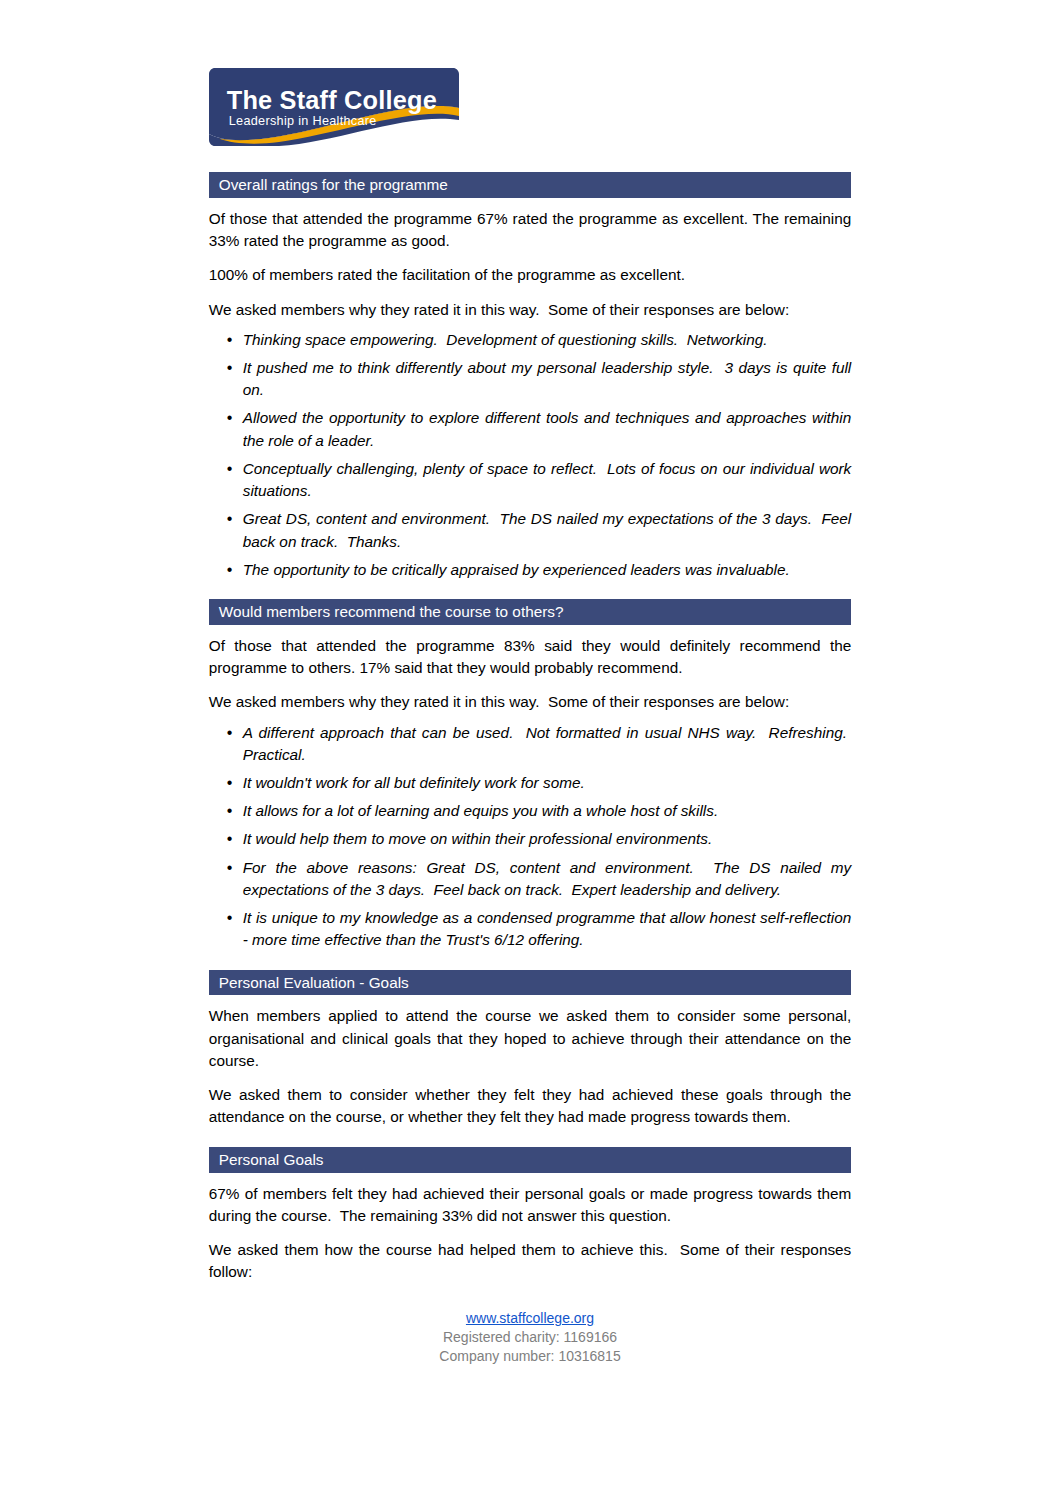The Staff College
Leadership in Healthcare
Overall ratings for the programme
Of those that attended the programme 67% rated the programme as excellent. The remaining 33% rated the programme as good.
100% of members rated the facilitation of the programme as excellent.
We asked members why they rated it in this way. Some of their responses are below:
Thinking space empowering. Development of questioning skills. Networking.
It pushed me to think differently about my personal leadership style. 3 days is quite full on.
Allowed the opportunity to explore different tools and techniques and approaches within the role of a leader.
Conceptually challenging, plenty of space to reflect. Lots of focus on our individual work situations.
Great DS, content and environment. The DS nailed my expectations of the 3 days. Feel back on track. Thanks.
The opportunity to be critically appraised by experienced leaders was invaluable.
Would members recommend the course to others?
Of those that attended the programme 83% said they would definitely recommend the programme to others. 17% said that they would probably recommend.
We asked members why they rated it in this way. Some of their responses are below:
A different approach that can be used. Not formatted in usual NHS way. Refreshing. Practical.
It wouldn't work for all but definitely work for some.
It allows for a lot of learning and equips you with a whole host of skills.
It would help them to move on within their professional environments.
For the above reasons: Great DS, content and environment. The DS nailed my expectations of the 3 days. Feel back on track. Expert leadership and delivery.
It is unique to my knowledge as a condensed programme that allow honest self-reflection - more time effective than the Trust's 6/12 offering.
Personal Evaluation - Goals
When members applied to attend the course we asked them to consider some personal, organisational and clinical goals that they hoped to achieve through their attendance on the course.
We asked them to consider whether they felt they had achieved these goals through the attendance on the course, or whether they felt they had made progress towards them.
Personal Goals
67% of members felt they had achieved their personal goals or made progress towards them during the course. The remaining 33% did not answer this question.
We asked them how the course had helped them to achieve this. Some of their responses follow:
www.staffcollege.org
Registered charity: 1169166
Company number: 10316815